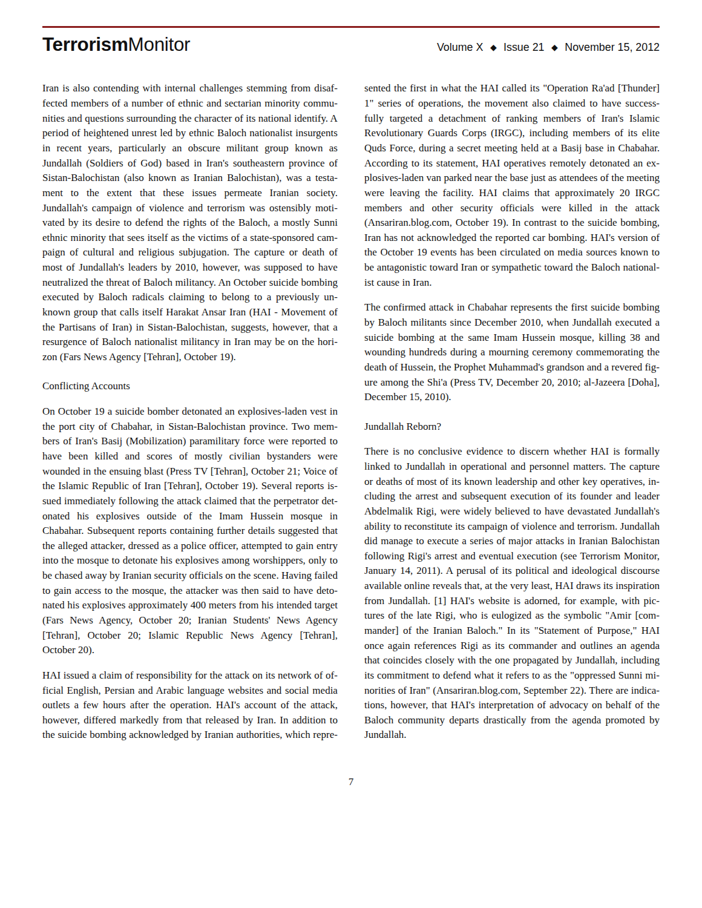TerrorismMonitor
Volume X ◆ Issue 21 ◆ November 15, 2012
Iran is also contending with internal challenges stemming from disaffected members of a number of ethnic and sectarian minority communities and questions surrounding the character of its national identify. A period of heightened unrest led by ethnic Baloch nationalist insurgents in recent years, particularly an obscure militant group known as Jundallah (Soldiers of God) based in Iran's southeastern province of Sistan-Balochistan (also known as Iranian Balochistan), was a testament to the extent that these issues permeate Iranian society. Jundallah's campaign of violence and terrorism was ostensibly motivated by its desire to defend the rights of the Baloch, a mostly Sunni ethnic minority that sees itself as the victims of a state-sponsored campaign of cultural and religious subjugation. The capture or death of most of Jundallah's leaders by 2010, however, was supposed to have neutralized the threat of Baloch militancy. An October suicide bombing executed by Baloch radicals claiming to belong to a previously unknown group that calls itself Harakat Ansar Iran (HAI - Movement of the Partisans of Iran) in Sistan-Balochistan, suggests, however, that a resurgence of Baloch nationalist militancy in Iran may be on the horizon (Fars News Agency [Tehran], October 19).
Conflicting Accounts
On October 19 a suicide bomber detonated an explosives-laden vest in the port city of Chabahar, in Sistan-Balochistan province. Two members of Iran's Basij (Mobilization) paramilitary force were reported to have been killed and scores of mostly civilian bystanders were wounded in the ensuing blast (Press TV [Tehran], October 21; Voice of the Islamic Republic of Iran [Tehran], October 19). Several reports issued immediately following the attack claimed that the perpetrator detonated his explosives outside of the Imam Hussein mosque in Chabahar. Subsequent reports containing further details suggested that the alleged attacker, dressed as a police officer, attempted to gain entry into the mosque to detonate his explosives among worshippers, only to be chased away by Iranian security officials on the scene. Having failed to gain access to the mosque, the attacker was then said to have detonated his explosives approximately 400 meters from his intended target (Fars News Agency, October 20; Iranian Students' News Agency [Tehran], October 20; Islamic Republic News Agency [Tehran], October 20).
HAI issued a claim of responsibility for the attack on its network of official English, Persian and Arabic language websites and social media outlets a few hours after the operation. HAI's account of the attack, however, differed markedly from that released by Iran. In addition to the suicide bombing acknowledged by Iranian authorities, which represented the first in what the HAI called its "Operation Ra'ad [Thunder] 1" series of operations, the movement also claimed to have successfully targeted a detachment of ranking members of Iran's Islamic Revolutionary Guards Corps (IRGC), including members of its elite Quds Force, during a secret meeting held at a Basij base in Chabahar. According to its statement, HAI operatives remotely detonated an explosives-laden van parked near the base just as attendees of the meeting were leaving the facility. HAI claims that approximately 20 IRGC members and other security officials were killed in the attack (Ansariran.blog.com, October 19). In contrast to the suicide bombing, Iran has not acknowledged the reported car bombing. HAI's version of the October 19 events has been circulated on media sources known to be antagonistic toward Iran or sympathetic toward the Baloch nationalist cause in Iran.
The confirmed attack in Chabahar represents the first suicide bombing by Baloch militants since December 2010, when Jundallah executed a suicide bombing at the same Imam Hussein mosque, killing 38 and wounding hundreds during a mourning ceremony commemorating the death of Hussein, the Prophet Muhammad's grandson and a revered figure among the Shi'a (Press TV, December 20, 2010; al-Jazeera [Doha], December 15, 2010).
Jundallah Reborn?
There is no conclusive evidence to discern whether HAI is formally linked to Jundallah in operational and personnel matters. The capture or deaths of most of its known leadership and other key operatives, including the arrest and subsequent execution of its founder and leader Abdelmalik Rigi, were widely believed to have devastated Jundallah's ability to reconstitute its campaign of violence and terrorism. Jundallah did manage to execute a series of major attacks in Iranian Balochistan following Rigi's arrest and eventual execution (see Terrorism Monitor, January 14, 2011). A perusal of its political and ideological discourse available online reveals that, at the very least, HAI draws its inspiration from Jundallah. [1] HAI's website is adorned, for example, with pictures of the late Rigi, who is eulogized as the symbolic "Amir [commander] of the Iranian Baloch." In its "Statement of Purpose," HAI once again references Rigi as its commander and outlines an agenda that coincides closely with the one propagated by Jundallah, including its commitment to defend what it refers to as the "oppressed Sunni minorities of Iran" (Ansariran.blog.com, September 22). There are indications, however, that HAI's interpretation of advocacy on behalf of the Baloch community departs drastically from the agenda promoted by Jundallah.
7